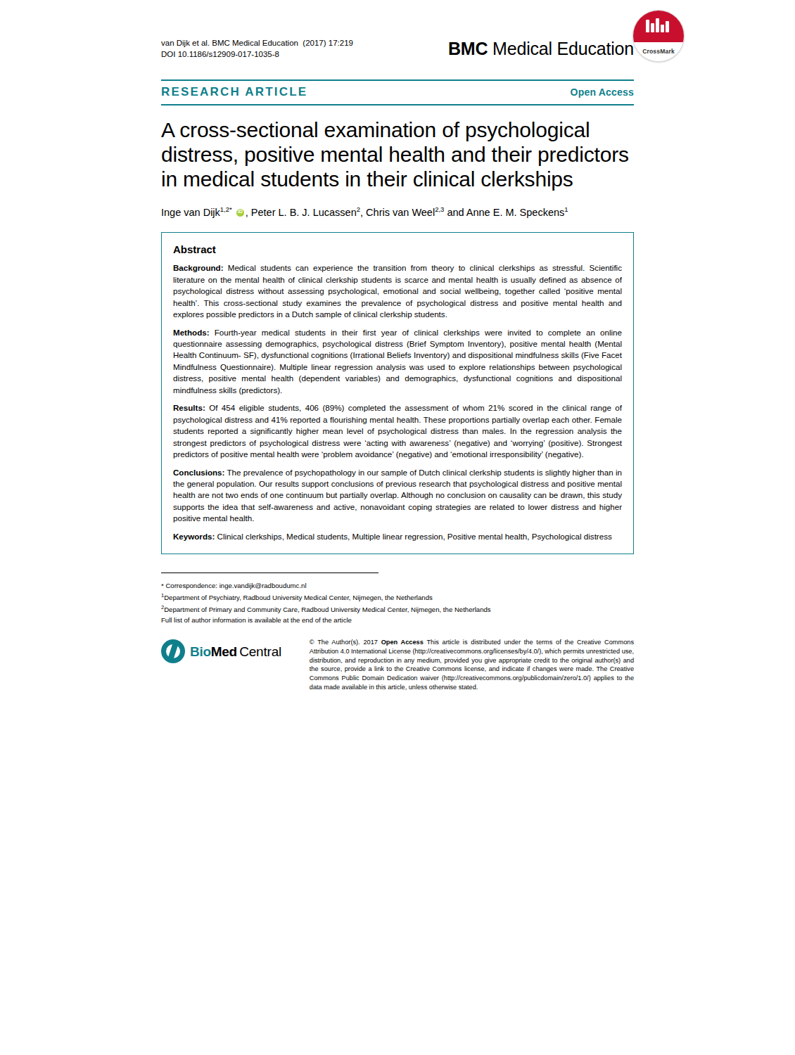van Dijk et al. BMC Medical Education (2017) 17:219
DOI 10.1186/s12909-017-1035-8
BMC Medical Education
Research Article
Open Access
CrossMark
A cross-sectional examination of psychological distress, positive mental health and their predictors in medical students in their clinical clerkships
Inge van Dijk1,2* , Peter L. B. J. Lucassen2, Chris van Weel2,3 and Anne E. M. Speckens1
Abstract
Background: Medical students can experience the transition from theory to clinical clerkships as stressful. Scientific literature on the mental health of clinical clerkship students is scarce and mental health is usually defined as absence of psychological distress without assessing psychological, emotional and social wellbeing, together called ‘positive mental health’. This cross-sectional study examines the prevalence of psychological distress and positive mental health and explores possible predictors in a Dutch sample of clinical clerkship students.
Methods: Fourth-year medical students in their first year of clinical clerkships were invited to complete an online questionnaire assessing demographics, psychological distress (Brief Symptom Inventory), positive mental health (Mental Health Continuum- SF), dysfunctional cognitions (Irrational Beliefs Inventory) and dispositional mindfulness skills (Five Facet Mindfulness Questionnaire). Multiple linear regression analysis was used to explore relationships between psychological distress, positive mental health (dependent variables) and demographics, dysfunctional cognitions and dispositional mindfulness skills (predictors).
Results: Of 454 eligible students, 406 (89%) completed the assessment of whom 21% scored in the clinical range of psychological distress and 41% reported a flourishing mental health. These proportions partially overlap each other. Female students reported a significantly higher mean level of psychological distress than males. In the regression analysis the strongest predictors of psychological distress were ‘acting with awareness’ (negative) and ‘worrying’ (positive). Strongest predictors of positive mental health were ‘problem avoidance’ (negative) and ‘emotional irresponsibility’ (negative).
Conclusions: The prevalence of psychopathology in our sample of Dutch clinical clerkship students is slightly higher than in the general population. Our results support conclusions of previous research that psychological distress and positive mental health are not two ends of one continuum but partially overlap. Although no conclusion on causality can be drawn, this study supports the idea that self-awareness and active, nonavoidant coping strategies are related to lower distress and higher positive mental health.
Keywords: Clinical clerkships, Medical students, Multiple linear regression, Positive mental health, Psychological distress
* Correspondence: inge.vandijk@radboudumc.nl
1Department of Psychiatry, Radboud University Medical Center, Nijmegen, the Netherlands
2Department of Primary and Community Care, Radboud University Medical Center, Nijmegen, the Netherlands
Full list of author information is available at the end of the article
Bio Med Central
© The Author(s). 2017 Open Access This article is distributed under the terms of the Creative Commons Attribution 4.0 International License (http://creativecommons.org/licenses/by/4.0/), which permits unrestricted use, distribution, and reproduction in any medium, provided you give appropriate credit to the original author(s) and the source, provide a link to the Creative Commons license, and indicate if changes were made. The Creative Commons Public Domain Dedication waiver (http://creativecommons.org/publicdomain/zero/1.0/) applies to the data made available in this article, unless otherwise stated.